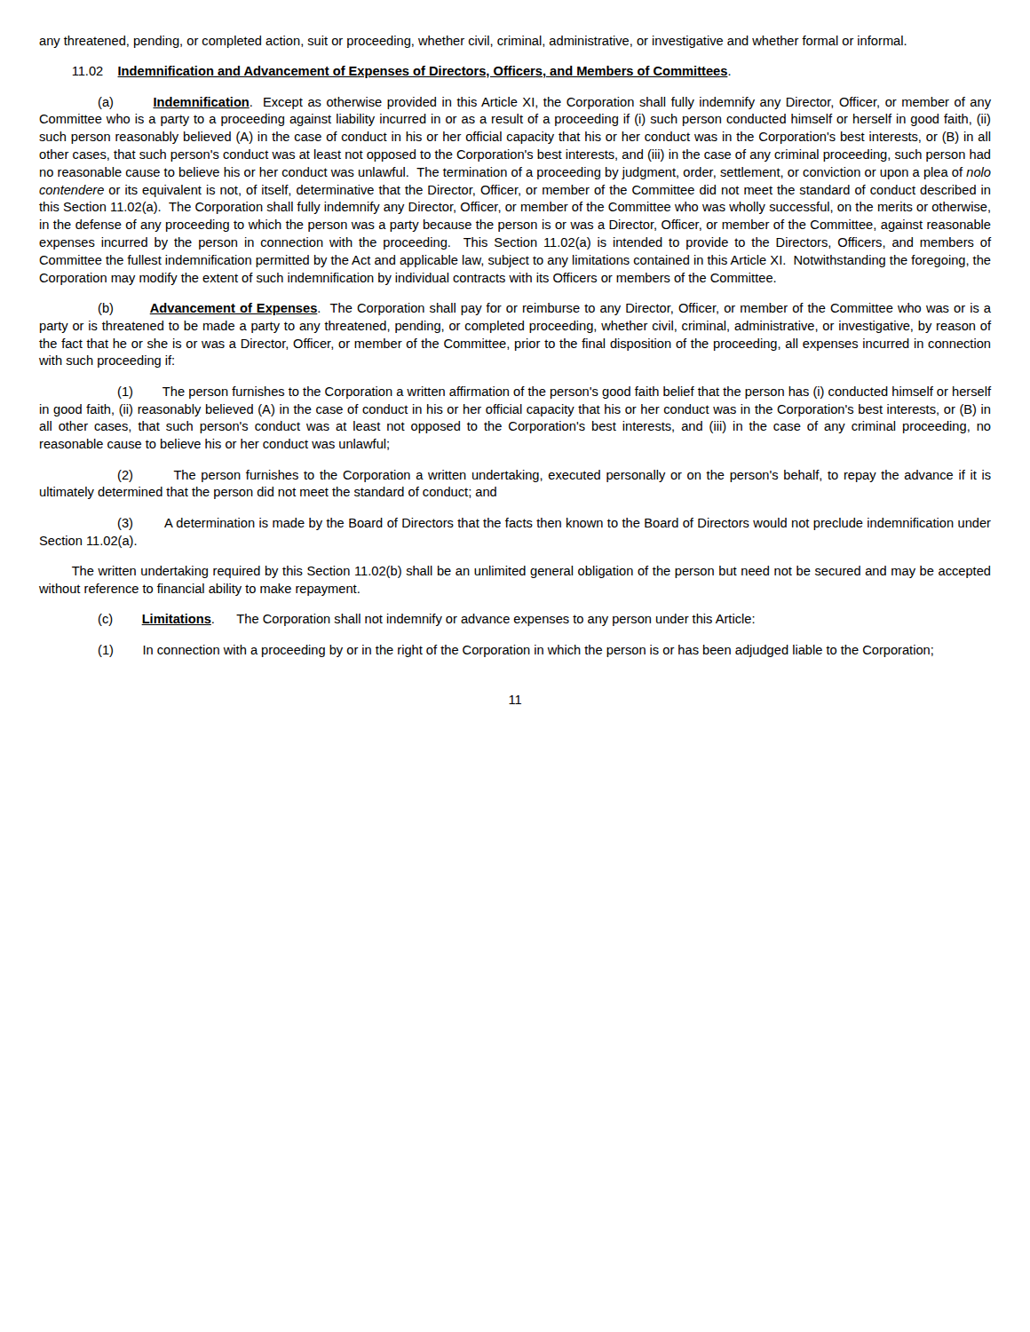any threatened, pending, or completed action, suit or proceeding, whether civil, criminal, administrative, or investigative and whether formal or informal.
11.02 Indemnification and Advancement of Expenses of Directors, Officers, and Members of Committees.
(a) Indemnification. Except as otherwise provided in this Article XI, the Corporation shall fully indemnify any Director, Officer, or member of any Committee who is a party to a proceeding against liability incurred in or as a result of a proceeding if (i) such person conducted himself or herself in good faith, (ii) such person reasonably believed (A) in the case of conduct in his or her official capacity that his or her conduct was in the Corporation's best interests, or (B) in all other cases, that such person's conduct was at least not opposed to the Corporation's best interests, and (iii) in the case of any criminal proceeding, such person had no reasonable cause to believe his or her conduct was unlawful. The termination of a proceeding by judgment, order, settlement, or conviction or upon a plea of nolo contendere or its equivalent is not, of itself, determinative that the Director, Officer, or member of the Committee did not meet the standard of conduct described in this Section 11.02(a). The Corporation shall fully indemnify any Director, Officer, or member of the Committee who was wholly successful, on the merits or otherwise, in the defense of any proceeding to which the person was a party because the person is or was a Director, Officer, or member of the Committee, against reasonable expenses incurred by the person in connection with the proceeding. This Section 11.02(a) is intended to provide to the Directors, Officers, and members of Committee the fullest indemnification permitted by the Act and applicable law, subject to any limitations contained in this Article XI. Notwithstanding the foregoing, the Corporation may modify the extent of such indemnification by individual contracts with its Officers or members of the Committee.
(b) Advancement of Expenses. The Corporation shall pay for or reimburse to any Director, Officer, or member of the Committee who was or is a party or is threatened to be made a party to any threatened, pending, or completed proceeding, whether civil, criminal, administrative, or investigative, by reason of the fact that he or she is or was a Director, Officer, or member of the Committee, prior to the final disposition of the proceeding, all expenses incurred in connection with such proceeding if:
(1) The person furnishes to the Corporation a written affirmation of the person's good faith belief that the person has (i) conducted himself or herself in good faith, (ii) reasonably believed (A) in the case of conduct in his or her official capacity that his or her conduct was in the Corporation's best interests, or (B) in all other cases, that such person's conduct was at least not opposed to the Corporation's best interests, and (iii) in the case of any criminal proceeding, no reasonable cause to believe his or her conduct was unlawful;
(2) The person furnishes to the Corporation a written undertaking, executed personally or on the person's behalf, to repay the advance if it is ultimately determined that the person did not meet the standard of conduct; and
(3) A determination is made by the Board of Directors that the facts then known to the Board of Directors would not preclude indemnification under Section 11.02(a).
The written undertaking required by this Section 11.02(b) shall be an unlimited general obligation of the person but need not be secured and may be accepted without reference to financial ability to make repayment.
(c) Limitations. The Corporation shall not indemnify or advance expenses to any person under this Article:
(1) In connection with a proceeding by or in the right of the Corporation in which the person is or has been adjudged liable to the Corporation;
11